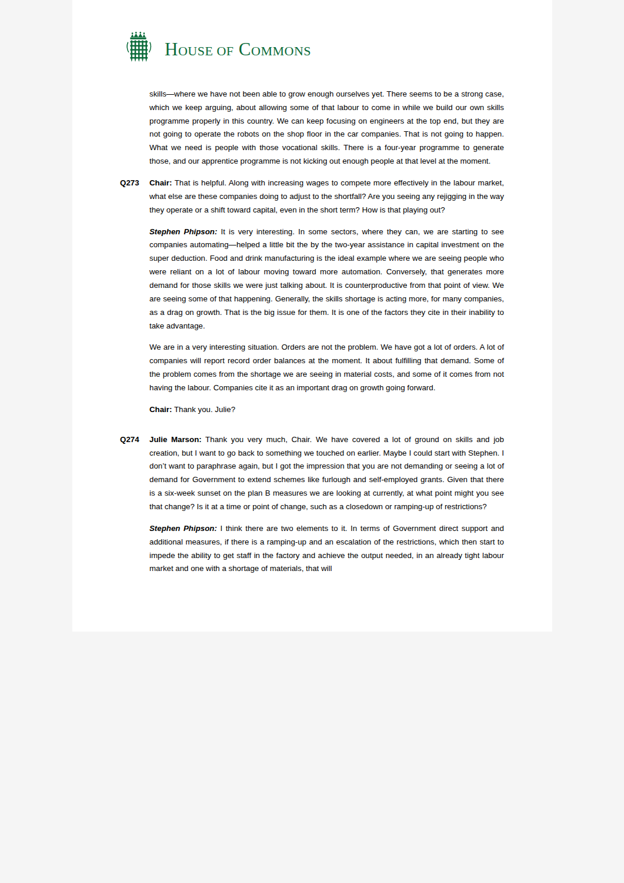HOUSE OF COMMONS
skills—where we have not been able to grow enough ourselves yet. There seems to be a strong case, which we keep arguing, about allowing some of that labour to come in while we build our own skills programme properly in this country. We can keep focusing on engineers at the top end, but they are not going to operate the robots on the shop floor in the car companies. That is not going to happen. What we need is people with those vocational skills. There is a four-year programme to generate those, and our apprentice programme is not kicking out enough people at that level at the moment.
Q273
Chair: That is helpful. Along with increasing wages to compete more effectively in the labour market, what else are these companies doing to adjust to the shortfall? Are you seeing any rejigging in the way they operate or a shift toward capital, even in the short term? How is that playing out?
Stephen Phipson: It is very interesting. In some sectors, where they can, we are starting to see companies automating—helped a little bit the by the two-year assistance in capital investment on the super deduction. Food and drink manufacturing is the ideal example where we are seeing people who were reliant on a lot of labour moving toward more automation. Conversely, that generates more demand for those skills we were just talking about. It is counterproductive from that point of view. We are seeing some of that happening. Generally, the skills shortage is acting more, for many companies, as a drag on growth. That is the big issue for them. It is one of the factors they cite in their inability to take advantage.
We are in a very interesting situation. Orders are not the problem. We have got a lot of orders. A lot of companies will report record order balances at the moment. It about fulfilling that demand. Some of the problem comes from the shortage we are seeing in material costs, and some of it comes from not having the labour. Companies cite it as an important drag on growth going forward.
Chair: Thank you. Julie?
Q274
Julie Marson: Thank you very much, Chair. We have covered a lot of ground on skills and job creation, but I want to go back to something we touched on earlier. Maybe I could start with Stephen. I don’t want to paraphrase again, but I got the impression that you are not demanding or seeing a lot of demand for Government to extend schemes like furlough and self-employed grants. Given that there is a six-week sunset on the plan B measures we are looking at currently, at what point might you see that change? Is it at a time or point of change, such as a closedown or ramping-up of restrictions?
Stephen Phipson: I think there are two elements to it. In terms of Government direct support and additional measures, if there is a ramping-up and an escalation of the restrictions, which then start to impede the ability to get staff in the factory and achieve the output needed, in an already tight labour market and one with a shortage of materials, that will